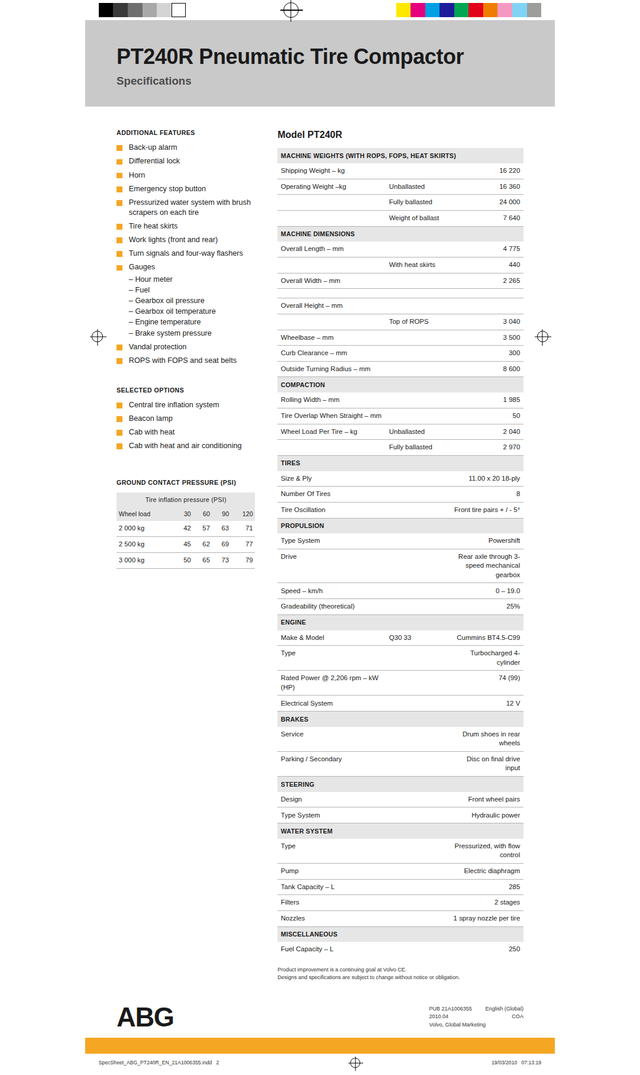PT240R Pneumatic Tire Compactor
Specifications
Additional features
Back-up alarm
Differential lock
Horn
Emergency stop button
Pressurized water system with brush scrapers on each tire
Tire heat skirts
Work lights (front and rear)
Turn signals and four-way flashers
Gauges
– Hour meter
– Fuel
– Gearbox oil pressure
– Gearbox oil temperature
– Engine temperature
– Brake system pressure
Vandal protection
ROPS with FOPS and seat belts
Selected options
Central tire inflation system
Beacon lamp
Cab with heat
Cab with heat and air conditioning
Ground contact pressure (PSI)
| Tire inflation pressure (PSI) |
| --- |
| Wheel load | 30 | 60 | 90 | 120 |
| 2 000 kg | 42 | 57 | 63 | 71 |
| 2 500 kg | 45 | 62 | 69 | 77 |
| 3 000 kg | 50 | 65 | 73 | 79 |
Model PT240R
| Machine weights (with ROPS, FOPS, heat skirts) |
| Shipping Weight – kg | | 16 220 |
| Operating Weight –kg | Unballasted | 16 360 |
| | Fully ballasted | 24 000 |
| | Weight of ballast | 7 640 |
| Machine dimensions |
| Overall Length – mm | | 4 775 |
| | With heat skirts | 440 |
| Overall Width – mm | | 2 265 |
| Overall Height – mm | | |
| | Top of ROPS | 3 040 |
| Wheelbase – mm | | 3 500 |
| Curb Clearance – mm | | 300 |
| Outside Turning Radius – mm | | 8 600 |
| Compaction |
| Rolling Width – mm | | 1 985 |
| Tire Overlap When Straight – mm | | 50 |
| Wheel Load Per Tire – kg | Unballasted | 2 040 |
| | Fully ballasted | 2 970 |
| Tires |
| Size & Ply | | 11.00 x 20 18-ply |
| Number Of Tires | | 8 |
| Tire Oscillation | | Front tire pairs + / - 5° |
| Propulsion |
| Type System | | Powershift |
| Drive | | Rear axle through 3-speed mechanical gearbox |
| Speed – km/h | | 0 – 19.0 |
| Gradeability (theoretical) | | 25% |
| Engine |
| Make & Model | Q30 33 | Cummins BT4.5-C99 |
| Type | | Turbocharged 4-cylinder |
| Rated Power @ 2,206 rpm – kW (HP) | | 74 (99) |
| Electrical System | | 12 V |
| Brakes |
| Service | | Drum shoes in rear wheels |
| Parking / Secondary | | Disc on final drive input |
| Steering |
| Design | | Front wheel pairs |
| Type System | | Hydraulic power |
| Water system |
| Type | | Pressurized, with flow control |
| Pump | | Electric diaphragm |
| Tank Capacity – L | | 285 |
| Filters | | 2 stages |
| Nozzles | | 1 spray nozzle per tire |
| Miscellaneous |
| Fuel Capacity – L | | 250 |
Product improvement is a continuing goal at Volvo CE.
Designs and specifications are subject to change without notice or obligation.
ABG
| PUB 21A1006355 | English (Global) |
| 2010.04 | COA |
| Volvo, Global Marketing |
SpecSheet_ABG_PT240R_EN_21A1006355.indd 2 19/03/2010 07:13:19